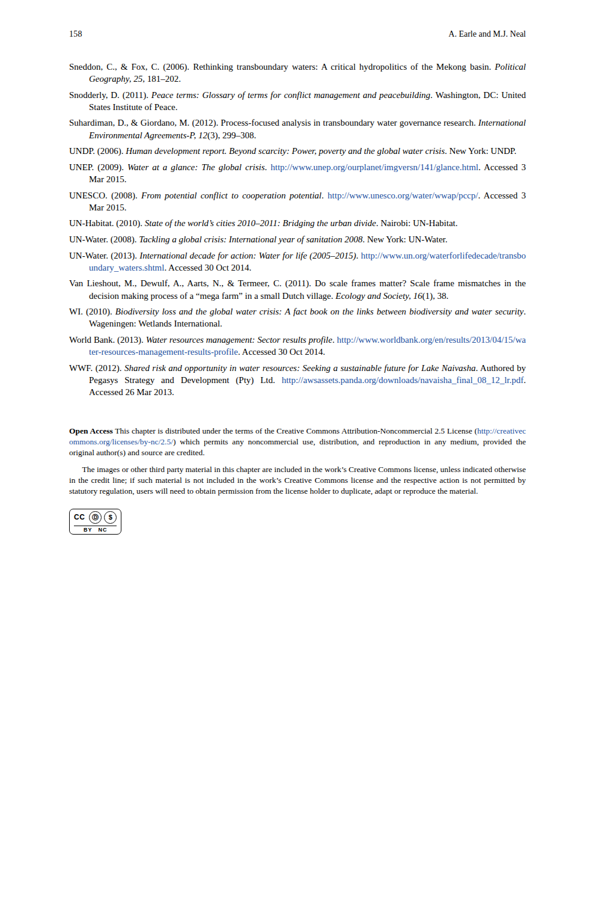158 A. Earle and M.J. Neal
Sneddon, C., & Fox, C. (2006). Rethinking transboundary waters: A critical hydropolitics of the Mekong basin. Political Geography, 25, 181–202.
Snodderly, D. (2011). Peace terms: Glossary of terms for conflict management and peacebuilding. Washington, DC: United States Institute of Peace.
Suhardiman, D., & Giordano, M. (2012). Process-focused analysis in transboundary water governance research. International Environmental Agreements-P, 12(3), 299–308.
UNDP. (2006). Human development report. Beyond scarcity: Power, poverty and the global water crisis. New York: UNDP.
UNEP. (2009). Water at a glance: The global crisis. http://www.unep.org/ourplanet/imgversn/141/glance.html. Accessed 3 Mar 2015.
UNESCO. (2008). From potential conflict to cooperation potential. http://www.unesco.org/water/wwap/pccp/. Accessed 3 Mar 2015.
UN-Habitat. (2010). State of the world’s cities 2010–2011: Bridging the urban divide. Nairobi: UN-Habitat.
UN-Water. (2008). Tackling a global crisis: International year of sanitation 2008. New York: UN-Water.
UN-Water. (2013). International decade for action: Water for life (2005–2015). http://www.un.org/waterforlifedecade/transboundary_waters.shtml. Accessed 30 Oct 2014.
Van Lieshout, M., Dewulf, A., Aarts, N., & Termeer, C. (2011). Do scale frames matter? Scale frame mismatches in the decision making process of a “mega farm” in a small Dutch village. Ecology and Society, 16(1), 38.
WI. (2010). Biodiversity loss and the global water crisis: A fact book on the links between biodiversity and water security. Wageningen: Wetlands International.
World Bank. (2013). Water resources management: Sector results profile. http://www.worldbank.org/en/results/2013/04/15/water-resources-management-results-profile. Accessed 30 Oct 2014.
WWF. (2012). Shared risk and opportunity in water resources: Seeking a sustainable future for Lake Naivasha. Authored by Pegasys Strategy and Development (Pty) Ltd. http://awsassets.panda.org/downloads/navaisha_final_08_12_lr.pdf. Accessed 26 Mar 2013.
Open Access This chapter is distributed under the terms of the Creative Commons Attribution-Noncommercial 2.5 License (http://creativecommons.org/licenses/by-nc/2.5/) which permits any noncommercial use, distribution, and reproduction in any medium, provided the original author(s) and source are credited.
The images or other third party material in this chapter are included in the work’s Creative Commons license, unless indicated otherwise in the credit line; if such material is not included in the work’s Creative Commons license and the respective action is not permitted by statutory regulation, users will need to obtain permission from the license holder to duplicate, adapt or reproduce the material.
CC Ⓓ $
BY NC